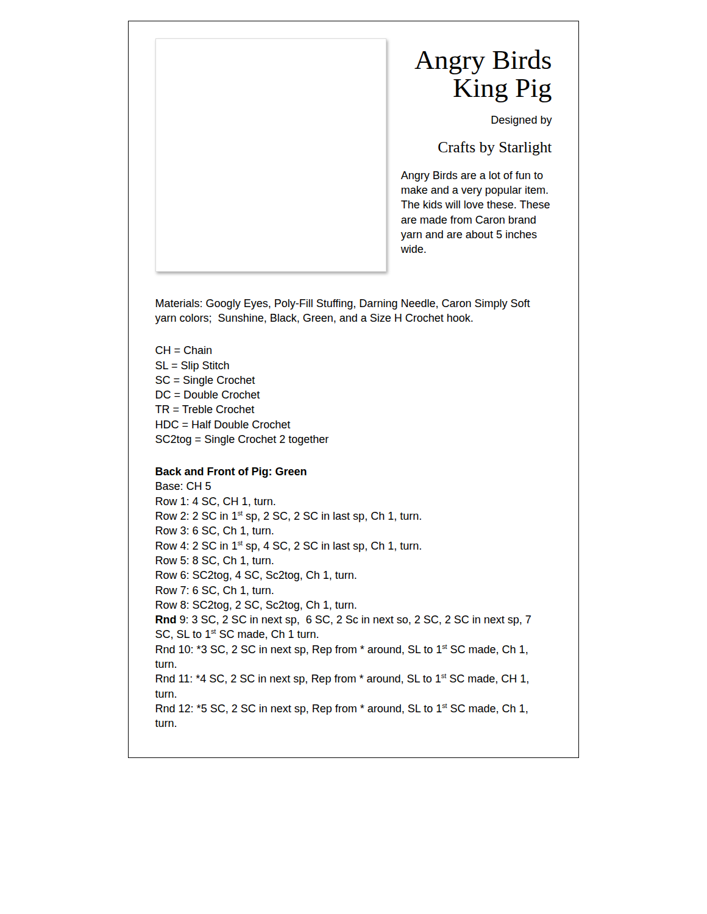Angry Birds
King Pig
Designed by
Crafts by Starlight
Angry Birds are a lot of fun to make and a very popular item. The kids will love these. These are made from Caron brand yarn and are about 5 inches wide.
Materials: Googly Eyes, Poly-Fill Stuffing, Darning Needle, Caron Simply Soft yarn colors; Sunshine, Black, Green, and a Size H Crochet hook.
CH = Chain
SL = Slip Stitch
SC = Single Crochet
DC = Double Crochet
TR = Treble Crochet
HDC = Half Double Crochet
SC2tog = Single Crochet 2 together
Back and Front of Pig: Green
Base: CH 5
Row 1: 4 SC, CH 1, turn.
Row 2: 2 SC in 1st sp, 2 SC, 2 SC in last sp, Ch 1, turn.
Row 3: 6 SC, Ch 1, turn.
Row 4: 2 SC in 1st sp, 4 SC, 2 SC in last sp, Ch 1, turn.
Row 5: 8 SC, Ch 1, turn.
Row 6: SC2tog, 4 SC, Sc2tog, Ch 1, turn.
Row 7: 6 SC, Ch 1, turn.
Row 8: SC2tog, 2 SC, Sc2tog, Ch 1, turn.
Rnd 9: 3 SC, 2 SC in next sp, 6 SC, 2 Sc in next so, 2 SC, 2 SC in next sp, 7 SC, SL to 1st SC made, Ch 1 turn.
Rnd 10: *3 SC, 2 SC in next sp, Rep from * around, SL to 1st SC made, Ch 1, turn.
Rnd 11: *4 SC, 2 SC in next sp, Rep from * around, SL to 1st SC made, CH 1, turn.
Rnd 12: *5 SC, 2 SC in next sp, Rep from * around, SL to 1st SC made, Ch 1, turn.